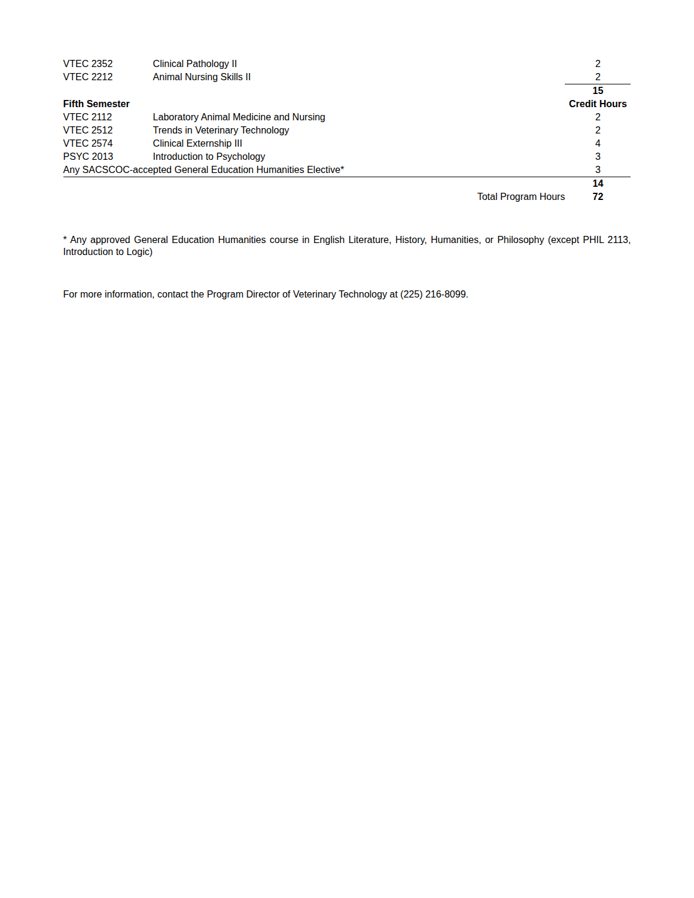| VTEC 2352 | Clinical Pathology II | 2 |
| VTEC 2212 | Animal Nursing Skills II | 2 |
| | | 15 |
| Fifth Semester | | Credit Hours |
| VTEC 2112 | Laboratory Animal Medicine and Nursing | 2 |
| VTEC 2512 | Trends in Veterinary Technology | 2 |
| VTEC 2574 | Clinical Externship III | 4 |
| PSYC 2013 | Introduction to Psychology | 3 |
| Any SACSCOC-accepted General Education Humanities Elective* | 3 |
| | | 14 |
| | Total Program Hours | 72 |
* Any approved General Education Humanities course in English Literature, History, Humanities, or Philosophy (except PHIL 2113, Introduction to Logic)
For more information, contact the Program Director of Veterinary Technology at (225) 216-8099.